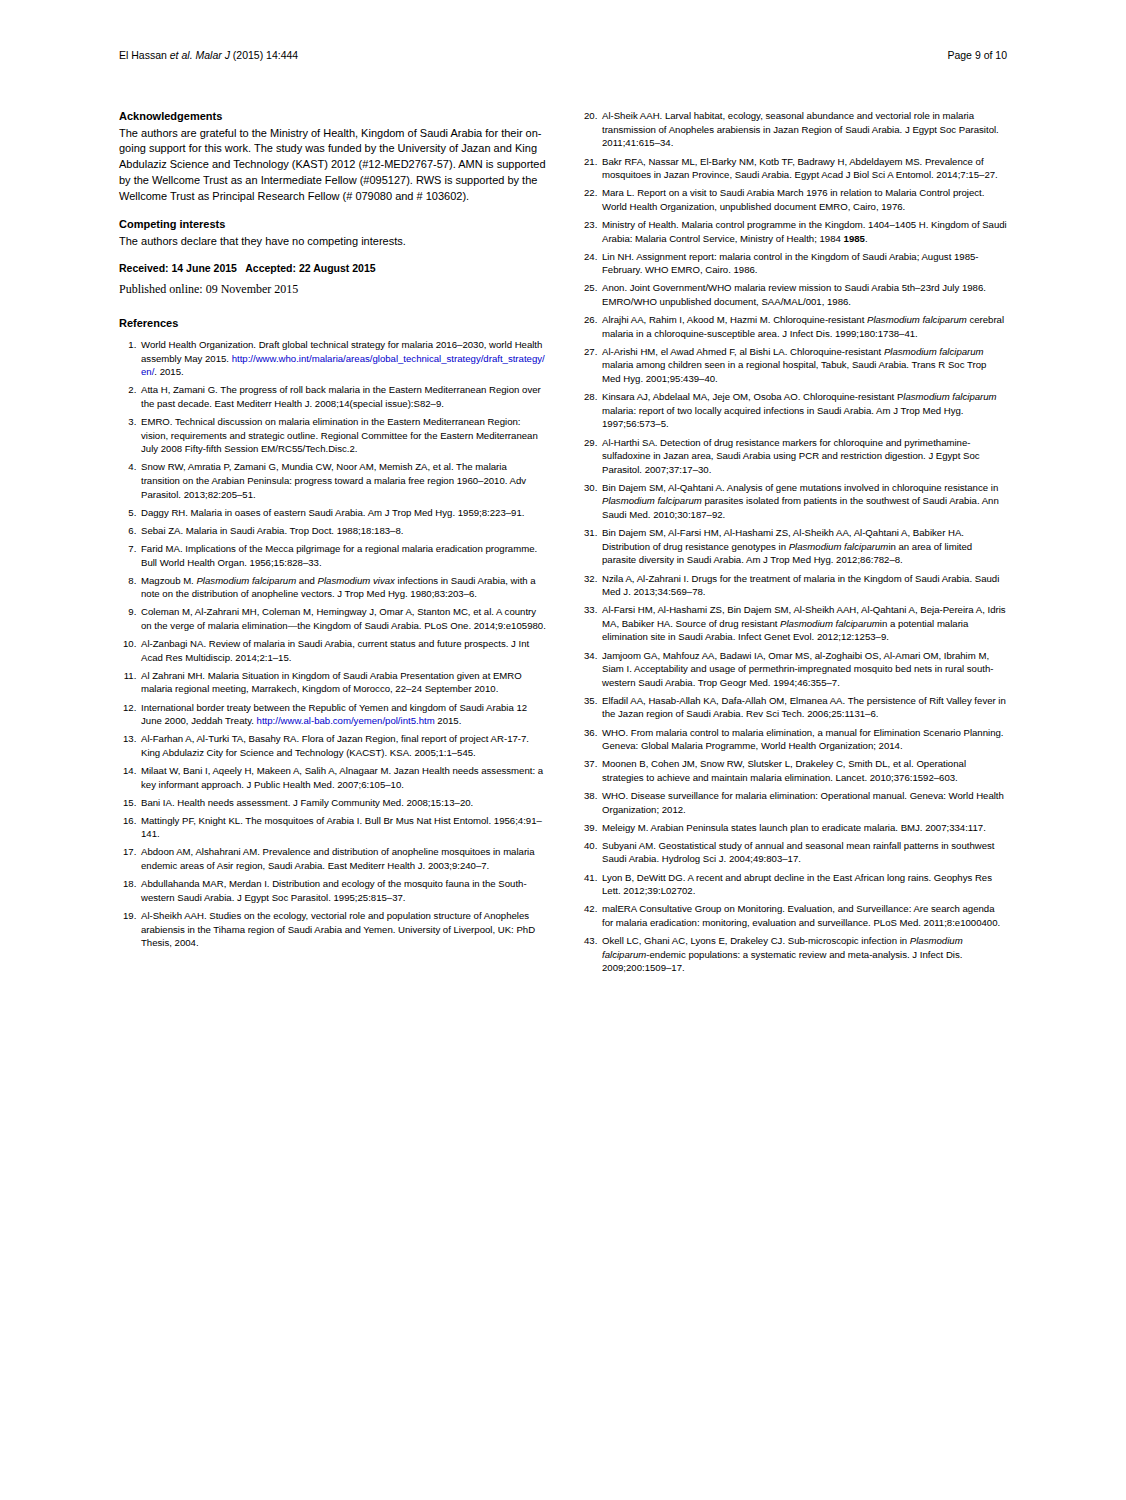El Hassan et al. Malar J (2015) 14:444
Page 9 of 10
Acknowledgements
The authors are grateful to the Ministry of Health, Kingdom of Saudi Arabia for their on-going support for this work. The study was funded by the University of Jazan and King Abdulaziz Science and Technology (KAST) 2012 (#12-MED2767-57). AMN is supported by the Wellcome Trust as an Intermediate Fellow (#095127). RWS is supported by the Wellcome Trust as Principal Research Fellow (# 079080 and # 103602).
Competing interests
The authors declare that they have no competing interests.
Received: 14 June 2015 Accepted: 22 August 2015
Published online: 09 November 2015
References
World Health Organization. Draft global technical strategy for malaria 2016–2030, world Health assembly May 2015. http://www.who.int/malaria/areas/global_technical_strategy/draft_strategy/en/. 2015.
Atta H, Zamani G. The progress of roll back malaria in the Eastern Mediterranean Region over the past decade. East Mediterr Health J. 2008;14(special issue):S82–9.
EMRO. Technical discussion on malaria elimination in the Eastern Mediterranean Region: vision, requirements and strategic outline. Regional Committee for the Eastern Mediterranean July 2008 Fifty-fifth Session EM/RC55/Tech.Disc.2.
Snow RW, Amratia P, Zamani G, Mundia CW, Noor AM, Memish ZA, et al. The malaria transition on the Arabian Peninsula: progress toward a malaria free region 1960–2010. Adv Parasitol. 2013;82:205–51.
Daggy RH. Malaria in oases of eastern Saudi Arabia. Am J Trop Med Hyg. 1959;8:223–91.
Sebai ZA. Malaria in Saudi Arabia. Trop Doct. 1988;18:183–8.
Farid MA. Implications of the Mecca pilgrimage for a regional malaria eradication programme. Bull World Health Organ. 1956;15:828–33.
Magzoub M. Plasmodium falciparum and Plasmodium vivax infections in Saudi Arabia, with a note on the distribution of anopheline vectors. J Trop Med Hyg. 1980;83:203–6.
Coleman M, Al-Zahrani MH, Coleman M, Hemingway J, Omar A, Stanton MC, et al. A country on the verge of malaria elimination—the Kingdom of Saudi Arabia. PLoS One. 2014;9:e105980.
Al-Zanbagi NA. Review of malaria in Saudi Arabia, current status and future prospects. J Int Acad Res Multidiscip. 2014;2:1–15.
Al Zahrani MH. Malaria Situation in Kingdom of Saudi Arabia Presentation given at EMRO malaria regional meeting, Marrakech, Kingdom of Morocco, 22–24 September 2010.
International border treaty between the Republic of Yemen and kingdom of Saudi Arabia 12 June 2000, Jeddah Treaty. http://www.al-bab.com/yemen/pol/int5.htm 2015.
Al-Farhan A, Al-Turki TA, Basahy RA. Flora of Jazan Region, final report of project AR-17-7. King Abdulaziz City for Science and Technology (KACST). KSA. 2005;1:1–545.
Milaat W, Bani I, Aqeely H, Makeen A, Salih A, Alnagaar M. Jazan Health needs assessment: a key informant approach. J Public Health Med. 2007;6:105–10.
Bani IA. Health needs assessment. J Family Community Med. 2008;15:13–20.
Mattingly PF, Knight KL. The mosquitoes of Arabia I. Bull Br Mus Nat Hist Entomol. 1956;4:91–141.
Abdoon AM, Alshahrani AM. Prevalence and distribution of anopheline mosquitoes in malaria endemic areas of Asir region, Saudi Arabia. East Mediterr Health J. 2003;9:240–7.
Abdullahanda MAR, Merdan I. Distribution and ecology of the mosquito fauna in the South-western Saudi Arabia. J Egypt Soc Parasitol. 1995;25:815–37.
Al-Sheikh AAH. Studies on the ecology, vectorial role and population structure of Anopheles arabiensis in the Tihama region of Saudi Arabia and Yemen. University of Liverpool, UK: PhD Thesis, 2004.
Al-Sheik AAH. Larval habitat, ecology, seasonal abundance and vectorial role in malaria transmission of Anopheles arabiensis in Jazan Region of Saudi Arabia. J Egypt Soc Parasitol. 2011;41:615–34.
Bakr RFA, Nassar ML, El-Barky NM, Kotb TF, Badrawy H, Abdeldayem MS. Prevalence of mosquitoes in Jazan Province, Saudi Arabia. Egypt Acad J Biol Sci A Entomol. 2014;7:15–27.
Mara L. Report on a visit to Saudi Arabia March 1976 in relation to Malaria Control project. World Health Organization, unpublished document EMRO, Cairo, 1976.
Ministry of Health. Malaria control programme in the Kingdom. 1404–1405 H. Kingdom of Saudi Arabia: Malaria Control Service, Ministry of Health; 1984 1985.
Lin NH. Assignment report: malaria control in the Kingdom of Saudi Arabia; August 1985-February. WHO EMRO, Cairo. 1986.
Anon. Joint Government/WHO malaria review mission to Saudi Arabia 5th–23rd July 1986. EMRO/WHO unpublished document, SAA/MAL/001, 1986.
Alrajhi AA, Rahim I, Akood M, Hazmi M. Chloroquine-resistant Plasmodium falciparum cerebral malaria in a chloroquine-susceptible area. J Infect Dis. 1999;180:1738–41.
Al-Arishi HM, el Awad Ahmed F, al Bishi LA. Chloroquine-resistant Plasmodium falciparum malaria among children seen in a regional hospital, Tabuk, Saudi Arabia. Trans R Soc Trop Med Hyg. 2001;95:439–40.
Kinsara AJ, Abdelaal MA, Jeje OM, Osoba AO. Chloroquine-resistant Plasmodium falciparum malaria: report of two locally acquired infections in Saudi Arabia. Am J Trop Med Hyg. 1997;56:573–5.
Al-Harthi SA. Detection of drug resistance markers for chloroquine and pyrimethamine-sulfadoxine in Jazan area, Saudi Arabia using PCR and restriction digestion. J Egypt Soc Parasitol. 2007;37:17–30.
Bin Dajem SM, Al-Qahtani A. Analysis of gene mutations involved in chloroquine resistance in Plasmodium falciparum parasites isolated from patients in the southwest of Saudi Arabia. Ann Saudi Med. 2010;30:187–92.
Bin Dajem SM, Al-Farsi HM, Al-Hashami ZS, Al-Sheikh AA, Al-Qahtani A, Babiker HA. Distribution of drug resistance genotypes in Plasmodium falciparumin an area of limited parasite diversity in Saudi Arabia. Am J Trop Med Hyg. 2012;86:782–8.
Nzila A, Al-Zahrani I. Drugs for the treatment of malaria in the Kingdom of Saudi Arabia. Saudi Med J. 2013;34:569–78.
Al-Farsi HM, Al-Hashami ZS, Bin Dajem SM, Al-Sheikh AAH, Al-Qahtani A, Beja-Pereira A, Idris MA, Babiker HA. Source of drug resistant Plasmodium falciparumin a potential malaria elimination site in Saudi Arabia. Infect Genet Evol. 2012;12:1253–9.
Jamjoom GA, Mahfouz AA, Badawi IA, Omar MS, al-Zoghaibi OS, Al-Amari OM, Ibrahim M, Siam I. Acceptability and usage of permethrin-impregnated mosquito bed nets in rural south-western Saudi Arabia. Trop Geogr Med. 1994;46:355–7.
Elfadil AA, Hasab-Allah KA, Dafa-Allah OM, Elmanea AA. The persistence of Rift Valley fever in the Jazan region of Saudi Arabia. Rev Sci Tech. 2006;25:1131–6.
WHO. From malaria control to malaria elimination, a manual for Elimination Scenario Planning. Geneva: Global Malaria Programme, World Health Organization; 2014.
Moonen B, Cohen JM, Snow RW, Slutsker L, Drakeley C, Smith DL, et al. Operational strategies to achieve and maintain malaria elimination. Lancet. 2010;376:1592–603.
WHO. Disease surveillance for malaria elimination: Operational manual. Geneva: World Health Organization; 2012.
Meleigy M. Arabian Peninsula states launch plan to eradicate malaria. BMJ. 2007;334:117.
Subyani AM. Geostatistical study of annual and seasonal mean rainfall patterns in southwest Saudi Arabia. Hydrolog Sci J. 2004;49:803–17.
Lyon B, DeWitt DG. A recent and abrupt decline in the East African long rains. Geophys Res Lett. 2012;39:L02702.
malERA Consultative Group on Monitoring. Evaluation, and Surveillance: Are search agenda for malaria eradication: monitoring, evaluation and surveillance. PLoS Med. 2011;8:e1000400.
Okell LC, Ghani AC, Lyons E, Drakeley CJ. Sub-microscopic infection in Plasmodium falciparum-endemic populations: a systematic review and meta-analysis. J Infect Dis. 2009;200:1509–17.